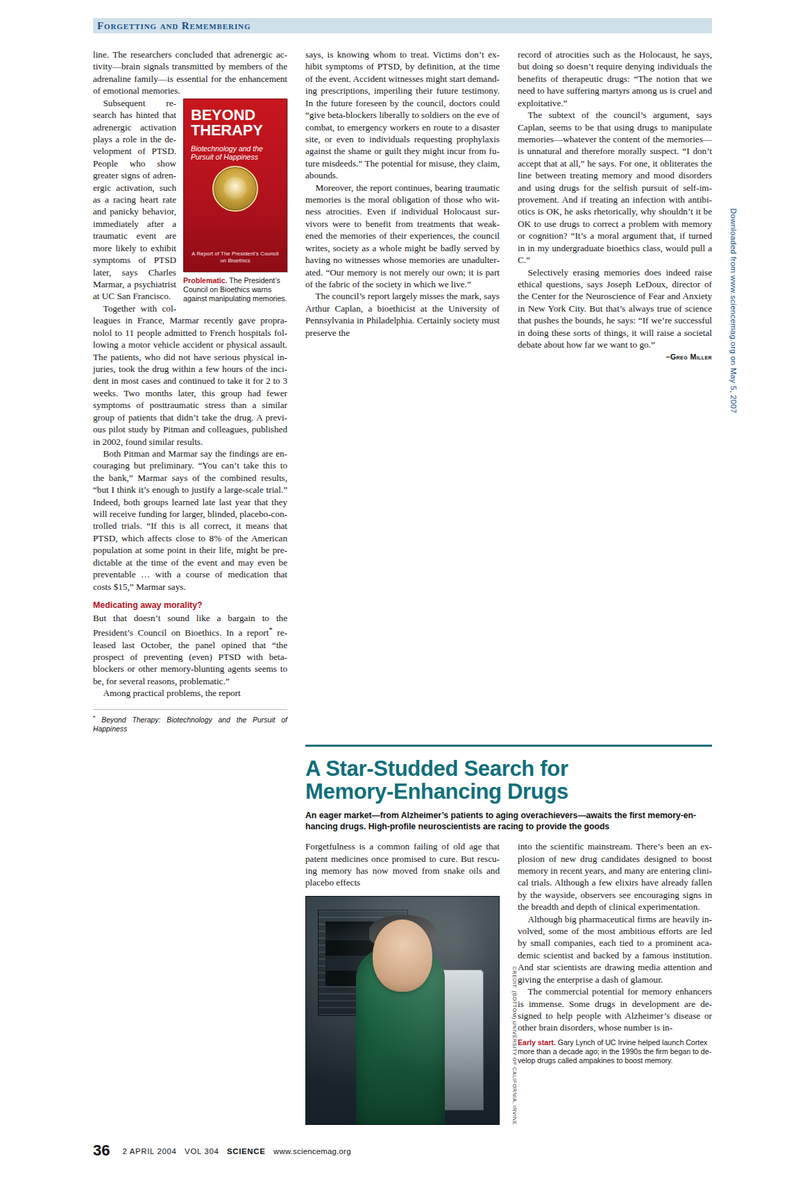Forgetting and Remembering
Downloaded from www.sciencemag.org on May 5, 2007
line. The researchers concluded that adrenergic activity—brain signals transmitted by members of the adrenaline family—is essential for the enhancement of emotional memories.
Beyond
Therapy
Biotechnology and the Pursuit of Happiness
A Report of The President’s Council on Bioethics
Problematic. The President’s Council on Bioethics warns against manipulating memories.
Subsequent research has hinted that adrenergic activation plays a role in the development of PTSD. People who show greater signs of adrenergic activation, such as a racing heart rate and panicky behavior, immediately after a traumatic event are more likely to exhibit symptoms of PTSD later, says Charles Marmar, a psychiatrist at UC San Francisco.
Together with colleagues in France, Marmar recently gave propranolol to 11 people admitted to French hospitals following a motor vehicle accident or physical assault. The patients, who did not have serious physical injuries, took the drug within a few hours of the incident in most cases and continued to take it for 2 to 3 weeks. Two months later, this group had fewer symptoms of posttraumatic stress than a similar group of patients that didn’t take the drug. A previous pilot study by Pitman and colleagues, published in 2002, found similar results.
Both Pitman and Marmar say the findings are encouraging but preliminary. “You can’t take this to the bank,” Marmar says of the combined results, “but I think it’s enough to justify a large-scale trial.” Indeed, both groups learned late last year that they will receive funding for larger, blinded, placebo-controlled trials. “If this is all correct, it means that PTSD, which affects close to 8% of the American population at some point in their life, might be predictable at the time of the event and may even be preventable … with a course of medication that costs $15,” Marmar says.
Medicating away morality?
But that doesn’t sound like a bargain to the President’s Council on Bioethics. In a report* released last October, the panel opined that “the prospect of preventing (even) PTSD with beta-blockers or other memory-blunting agents seems to be, for several reasons, problematic.”
Among practical problems, the report
* Beyond Therapy: Biotechnology and the Pursuit of Happiness
says, is knowing whom to treat. Victims don’t exhibit symptoms of PTSD, by definition, at the time of the event. Accident witnesses might start demanding prescriptions, imperiling their future testimony. In the future foreseen by the council, doctors could “give beta-blockers liberally to soldiers on the eve of combat, to emergency workers en route to a disaster site, or even to individuals requesting prophylaxis against the shame or guilt they might incur from future misdeeds.” The potential for misuse, they claim, abounds.
Moreover, the report continues, bearing traumatic memories is the moral obligation of those who witness atrocities. Even if individual Holocaust survivors were to benefit from treatments that weakened the memories of their experiences, the council writes, society as a whole might be badly served by having no witnesses whose memories are unadulterated. “Our memory is not merely our own; it is part of the fabric of the society in which we live.”
The council’s report largely misses the mark, says Arthur Caplan, a bioethicist at the University of Pennsylvania in Philadelphia. Certainly society must preserve the
record of atrocities such as the Holocaust, he says, but doing so doesn’t require denying individuals the benefits of therapeutic drugs: “The notion that we need to have suffering martyrs among us is cruel and exploitative.”
The subtext of the council’s argument, says Caplan, seems to be that using drugs to manipulate memories—whatever the content of the memories—is unnatural and therefore morally suspect. “I don’t accept that at all,” he says. For one, it obliterates the line between treating memory and mood disorders and using drugs for the selfish pursuit of self-improvement. And if treating an infection with antibiotics is OK, he asks rhetorically, why shouldn’t it be OK to use drugs to correct a problem with memory or cognition? “It’s a moral argument that, if turned in in my undergraduate bioethics class, would pull a C.”
Selectively erasing memories does indeed raise ethical questions, says Joseph LeDoux, director of the Center for the Neuroscience of Fear and Anxiety in New York City. But that’s always true of science that pushes the bounds, he says: “If we’re successful in doing these sorts of things, it will raise a societal debate about how far we want to go.”
–Greg Miller
A Star-Studded Search for
Memory-Enhancing Drugs
An eager market—from Alzheimer’s patients to aging overachievers—awaits the first memory-enhancing drugs. High-profile neuroscientists are racing to provide the goods
Forgetfulness is a common failing of old age that patent medicines once promised to cure. But rescuing memory has now moved from snake oils and placebo effects
CREDIT: (BOTTOM) UNIVERSITY OF CALIFORNIA, IRVINE
into the scientific mainstream. There’s been an explosion of new drug candidates designed to boost memory in recent years, and many are entering clinical trials. Although a few elixirs have already fallen by the wayside, observers see encouraging signs in the breadth and depth of clinical experimentation.
Although big pharmaceutical firms are heavily involved, some of the most ambitious efforts are led by small companies, each tied to a prominent academic scientist and backed by a famous institution. And star scientists are drawing media attention and giving the enterprise a dash of glamour.
The commercial potential for memory enhancers is immense. Some drugs in development are designed to help people with Alzheimer’s disease or other brain disorders, whose number is in-
Early start. Gary Lynch of UC Irvine helped launch Cortex more than a decade ago; in the 1990s the firm began to develop drugs called ampakines to boost memory.
36
2 APRIL 2004 VOL 304 SCIENCE www.sciencemag.org